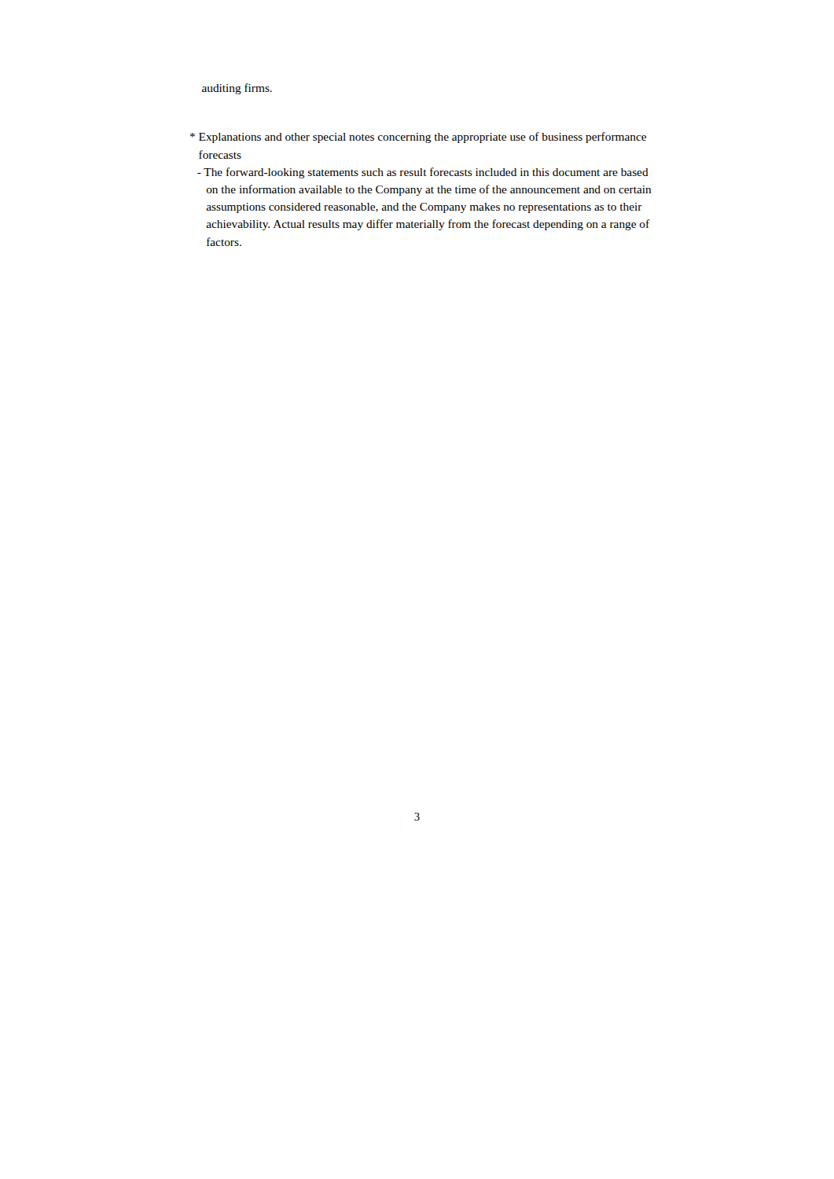auditing firms.
* Explanations and other special notes concerning the appropriate use of business performance forecasts
- The forward-looking statements such as result forecasts included in this document are based on the information available to the Company at the time of the announcement and on certain assumptions considered reasonable, and the Company makes no representations as to their achievability. Actual results may differ materially from the forecast depending on a range of factors.
3